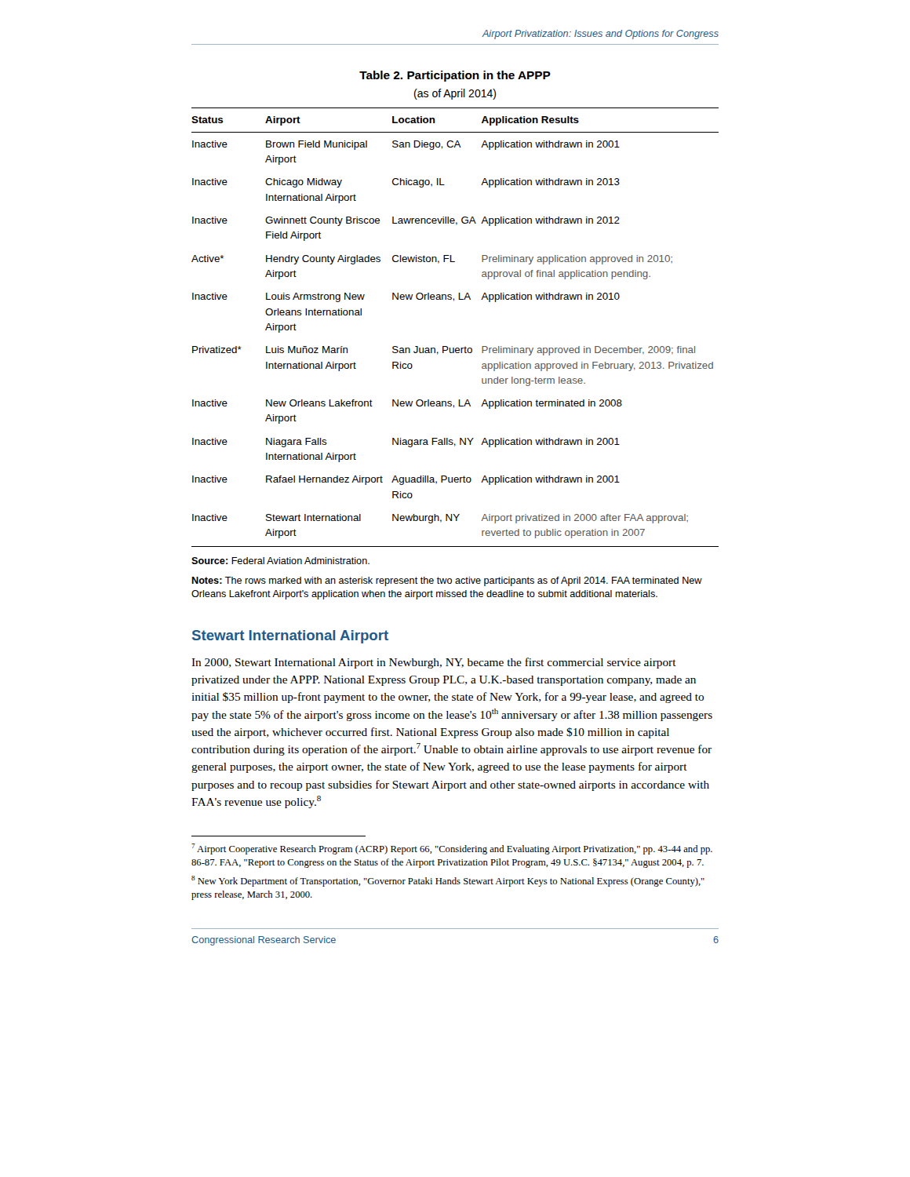Airport Privatization: Issues and Options for Congress
Table 2. Participation in the APPP
(as of April 2014)
| Status | Airport | Location | Application Results |
| --- | --- | --- | --- |
| Inactive | Brown Field Municipal Airport | San Diego, CA | Application withdrawn in 2001 |
| Inactive | Chicago Midway International Airport | Chicago, IL | Application withdrawn in 2013 |
| Inactive | Gwinnett County Briscoe Field Airport | Lawrenceville, GA | Application withdrawn in 2012 |
| Active* | Hendry County Airglades Airport | Clewiston, FL | Preliminary application approved in 2010; approval of final application pending. |
| Inactive | Louis Armstrong New Orleans International Airport | New Orleans, LA | Application withdrawn in 2010 |
| Privatized* | Luis Muñoz Marín International Airport | San Juan, Puerto Rico | Preliminary approved in December, 2009; final application approved in February, 2013. Privatized under long-term lease. |
| Inactive | New Orleans Lakefront Airport | New Orleans, LA | Application terminated in 2008 |
| Inactive | Niagara Falls International Airport | Niagara Falls, NY | Application withdrawn in 2001 |
| Inactive | Rafael Hernandez Airport | Aguadilla, Puerto Rico | Application withdrawn in 2001 |
| Inactive | Stewart International Airport | Newburgh, NY | Airport privatized in 2000 after FAA approval; reverted to public operation in 2007 |
Source: Federal Aviation Administration.
Notes: The rows marked with an asterisk represent the two active participants as of April 2014. FAA terminated New Orleans Lakefront Airport's application when the airport missed the deadline to submit additional materials.
Stewart International Airport
In 2000, Stewart International Airport in Newburgh, NY, became the first commercial service airport privatized under the APPP. National Express Group PLC, a U.K.-based transportation company, made an initial $35 million up-front payment to the owner, the state of New York, for a 99-year lease, and agreed to pay the state 5% of the airport's gross income on the lease's 10th anniversary or after 1.38 million passengers used the airport, whichever occurred first. National Express Group also made $10 million in capital contribution during its operation of the airport.7 Unable to obtain airline approvals to use airport revenue for general purposes, the airport owner, the state of New York, agreed to use the lease payments for airport purposes and to recoup past subsidies for Stewart Airport and other state-owned airports in accordance with FAA's revenue use policy.8
7 Airport Cooperative Research Program (ACRP) Report 66, "Considering and Evaluating Airport Privatization," pp. 43-44 and pp. 86-87. FAA, "Report to Congress on the Status of the Airport Privatization Pilot Program, 49 U.S.C. §47134," August 2004, p. 7.
8 New York Department of Transportation, "Governor Pataki Hands Stewart Airport Keys to National Express (Orange County)," press release, March 31, 2000.
Congressional Research Service 6